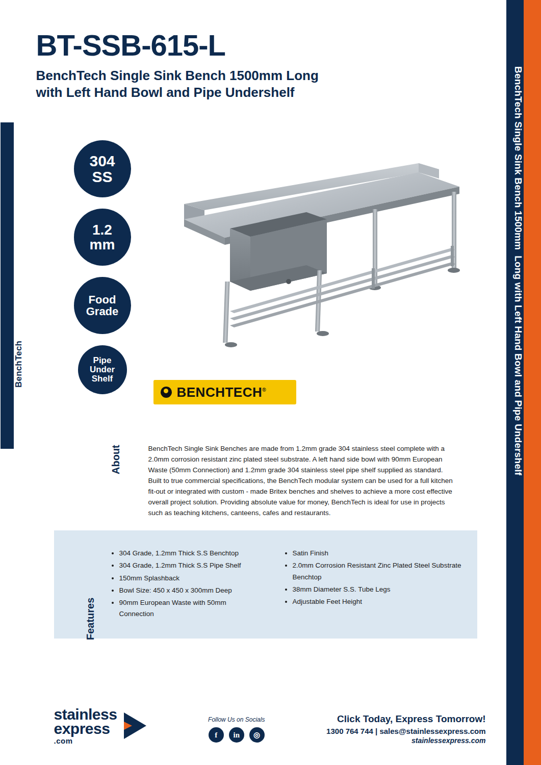BenchTech Single Sink Bench 1500mm Long with Left Hand Bowl and Pipe Undershelf
BenchTech
BT-SSB-615-L
BenchTech Single Sink Bench 1500mm Long
with Left Hand Bowl and Pipe Undershelf
304
SS
1.2
mm
Food
Grade
Pipe
Under
Shelf
BENCHTECH®
About
BenchTech Single Sink Benches are made from 1.2mm grade 304 stainless steel complete with a 2.0mm corrosion resistant zinc plated steel substrate. A left hand side bowl with 90mm European Waste (50mm Connection) and 1.2mm grade 304 stainless steel pipe shelf supplied as standard. Built to true commercial specifications, the BenchTech modular system can be used for a full kitchen fit-out or integrated with custom - made Britex benches and shelves to achieve a more cost effective overall project solution. Providing absolute value for money, BenchTech is ideal for use in projects such as teaching kitchens, canteens, cafes and restaurants.
Features
304 Grade, 1.2mm Thick S.S Benchtop
304 Grade, 1.2mm Thick S.S Pipe Shelf
150mm Splashback
Bowl Size: 450 x 450 x 300mm Deep
90mm European Waste with 50mm Connection
Satin Finish
2.0mm Corrosion Resistant Zinc Plated Steel Substrate Benchtop
38mm Diameter S.S. Tube Legs
Adjustable Feet Height
stainless express .com
Follow Us on Socials
f
in
◎
Click Today, Express Tomorrow!
1300 764 744 | sales@stainlessexpress.com
stainlessexpress.com